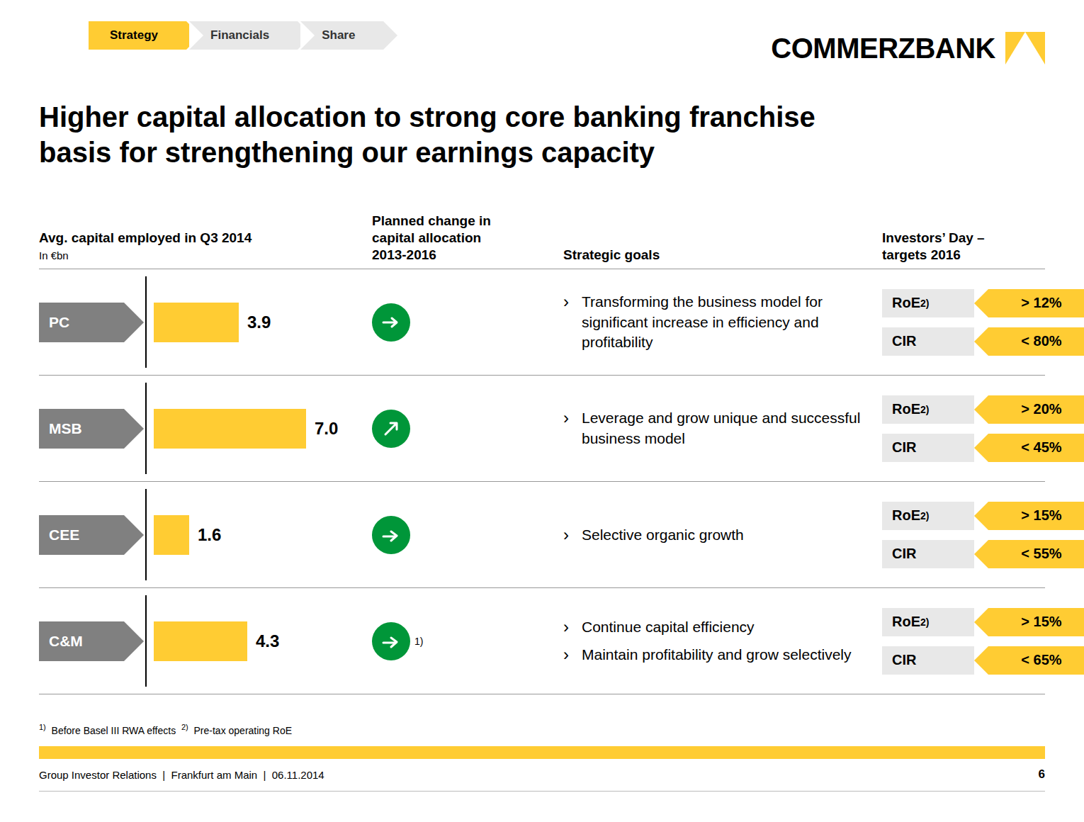Strategy
Financials
Share
COMMERZBANK
Higher capital allocation to strong core banking franchise
basis for strengthening our earnings capacity
Avg. capital employed in Q3 2014
In €bn
Planned change in
capital allocation
2013-2016
Strategic goals
Investors’ Day –
targets 2016
PC
3.9
Transforming the business model for significant increase in efficiency and profitability
RoE2)
> 12%
CIR
< 80%
MSB
7.0
Leverage and grow unique and successful business model
RoE2)
> 20%
CIR
< 45%
CEE
1.6
Selective organic growth
RoE2)
> 15%
CIR
< 55%
C&M
4.3
1)
Continue capital efficiency
Maintain profitability and grow selectively
RoE2)
> 15%
CIR
< 65%
1) Before Basel III RWA effects 2) Pre-tax operating RoE
Group Investor Relations | Frankfurt am Main | 06.11.2014
6